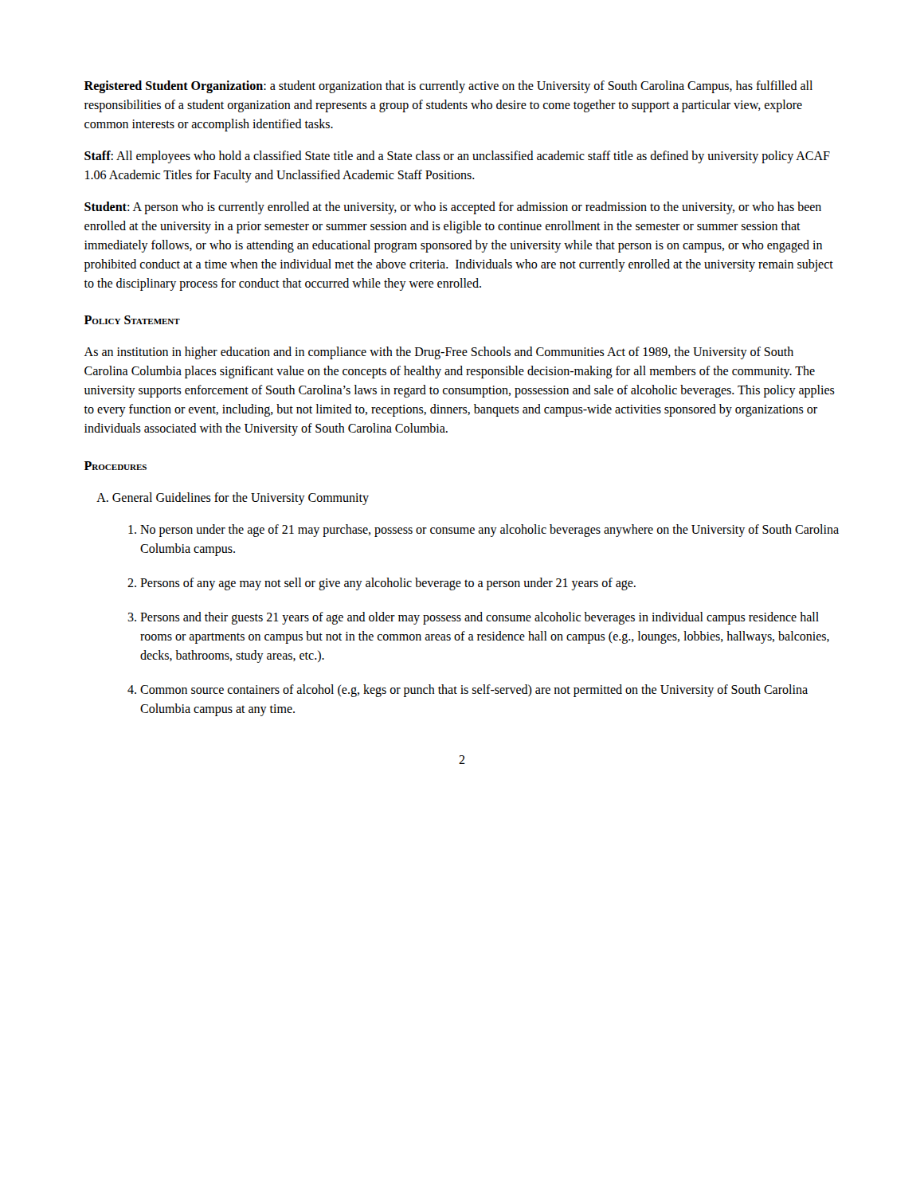Registered Student Organization: a student organization that is currently active on the University of South Carolina Campus, has fulfilled all responsibilities of a student organization and represents a group of students who desire to come together to support a particular view, explore common interests or accomplish identified tasks.
Staff: All employees who hold a classified State title and a State class or an unclassified academic staff title as defined by university policy ACAF 1.06 Academic Titles for Faculty and Unclassified Academic Staff Positions.
Student: A person who is currently enrolled at the university, or who is accepted for admission or readmission to the university, or who has been enrolled at the university in a prior semester or summer session and is eligible to continue enrollment in the semester or summer session that immediately follows, or who is attending an educational program sponsored by the university while that person is on campus, or who engaged in prohibited conduct at a time when the individual met the above criteria. Individuals who are not currently enrolled at the university remain subject to the disciplinary process for conduct that occurred while they were enrolled.
Policy Statement
As an institution in higher education and in compliance with the Drug-Free Schools and Communities Act of 1989, the University of South Carolina Columbia places significant value on the concepts of healthy and responsible decision-making for all members of the community. The university supports enforcement of South Carolina’s laws in regard to consumption, possession and sale of alcoholic beverages. This policy applies to every function or event, including, but not limited to, receptions, dinners, banquets and campus-wide activities sponsored by organizations or individuals associated with the University of South Carolina Columbia.
Procedures
General Guidelines for the University Community
No person under the age of 21 may purchase, possess or consume any alcoholic beverages anywhere on the University of South Carolina Columbia campus.
Persons of any age may not sell or give any alcoholic beverage to a person under 21 years of age.
Persons and their guests 21 years of age and older may possess and consume alcoholic beverages in individual campus residence hall rooms or apartments on campus but not in the common areas of a residence hall on campus (e.g., lounges, lobbies, hallways, balconies, decks, bathrooms, study areas, etc.).
Common source containers of alcohol (e.g, kegs or punch that is self-served) are not permitted on the University of South Carolina Columbia campus at any time.
2